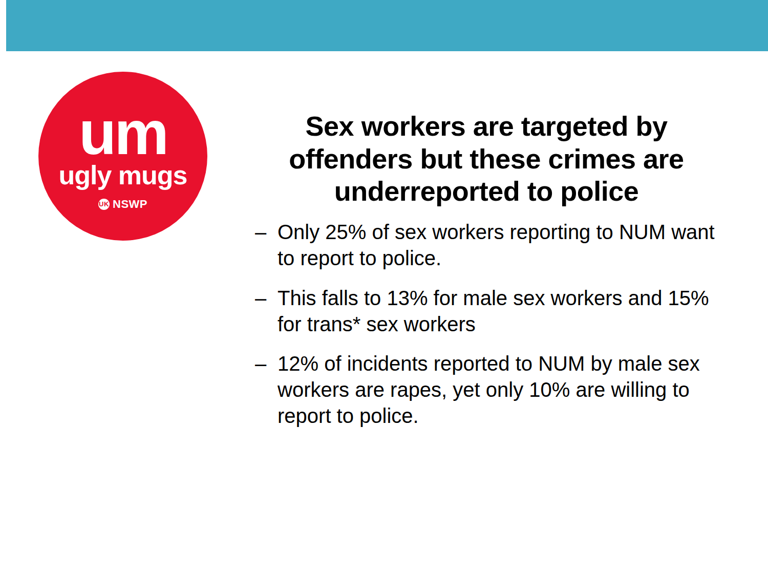um
ugly mugs
UKNSWP
Sex workers are targeted by offenders but these crimes are underreported to police
Only 25% of sex workers reporting to NUM want to report to police.
This falls to 13% for male sex workers and 15% for trans* sex workers
12% of incidents reported to NUM by male sex workers are rapes, yet only 10% are willing to report to police.